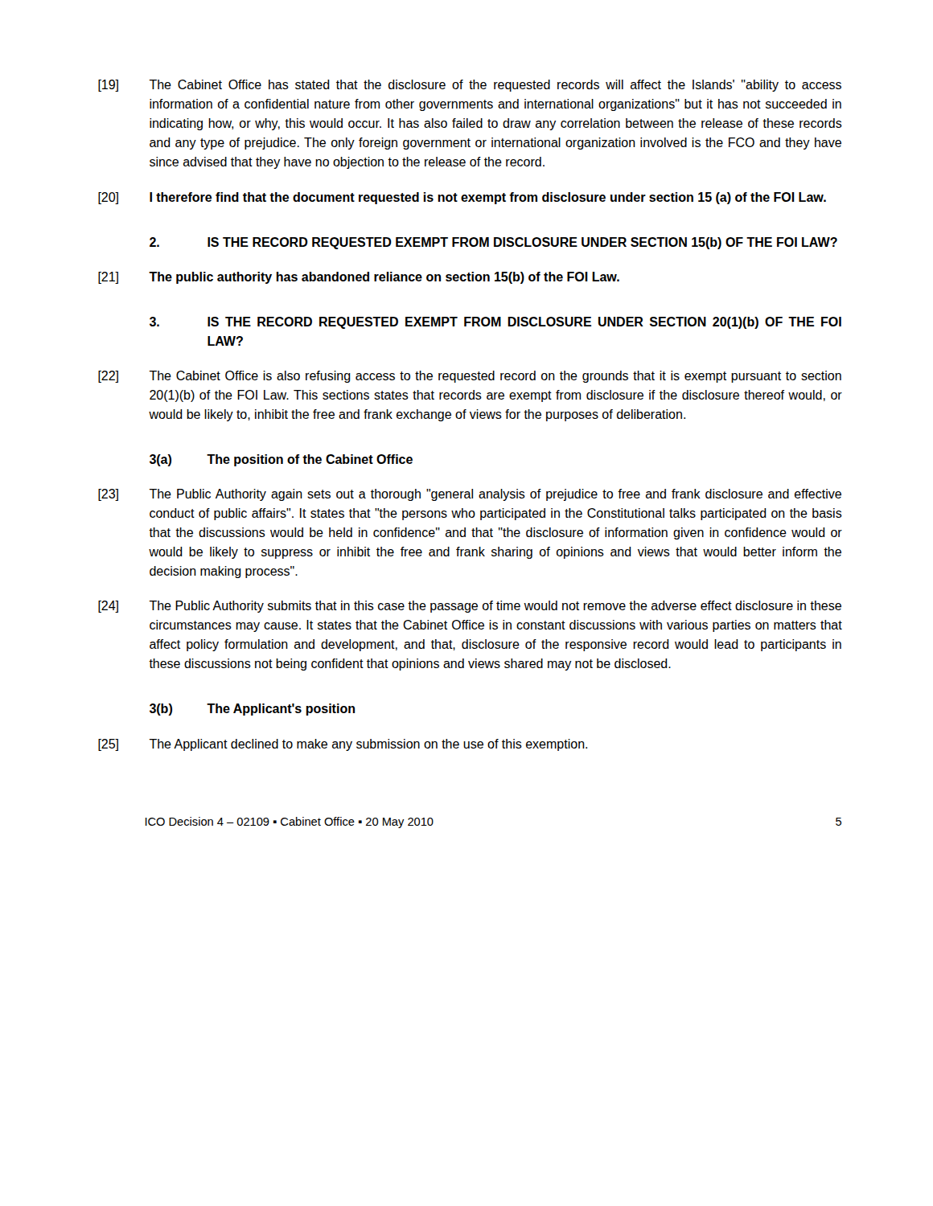[19]
The Cabinet Office has stated that the disclosure of the requested records will affect the Islands' "ability to access information of a confidential nature from other governments and international organizations" but it has not succeeded in indicating how, or why, this would occur. It has also failed to draw any correlation between the release of these records and any type of prejudice. The only foreign government or international organization involved is the FCO and they have since advised that they have no objection to the release of the record.
[20]
I therefore find that the document requested is not exempt from disclosure under section 15 (a) of the FOI Law.
2.
IS THE RECORD REQUESTED EXEMPT FROM DISCLOSURE UNDER SECTION 15(b) OF THE FOI LAW?
[21]
The public authority has abandoned reliance on section 15(b) of the FOI Law.
3.
IS THE RECORD REQUESTED EXEMPT FROM DISCLOSURE UNDER SECTION 20(1)(b) OF THE FOI LAW?
[22]
The Cabinet Office is also refusing access to the requested record on the grounds that it is exempt pursuant to section 20(1)(b) of the FOI Law. This sections states that records are exempt from disclosure if the disclosure thereof would, or would be likely to, inhibit the free and frank exchange of views for the purposes of deliberation.
3(a)
The position of the Cabinet Office
[23]
The Public Authority again sets out a thorough "general analysis of prejudice to free and frank disclosure and effective conduct of public affairs". It states that "the persons who participated in the Constitutional talks participated on the basis that the discussions would be held in confidence" and that "the disclosure of information given in confidence would or would be likely to suppress or inhibit the free and frank sharing of opinions and views that would better inform the decision making process".
[24]
The Public Authority submits that in this case the passage of time would not remove the adverse effect disclosure in these circumstances may cause. It states that the Cabinet Office is in constant discussions with various parties on matters that affect policy formulation and development, and that, disclosure of the responsive record would lead to participants in these discussions not being confident that opinions and views shared may not be disclosed.
3(b)
The Applicant's position
[25]
The Applicant declined to make any submission on the use of this exemption.
ICO Decision 4 – 02109 ▪ Cabinet Office ▪ 20 May 2010
5